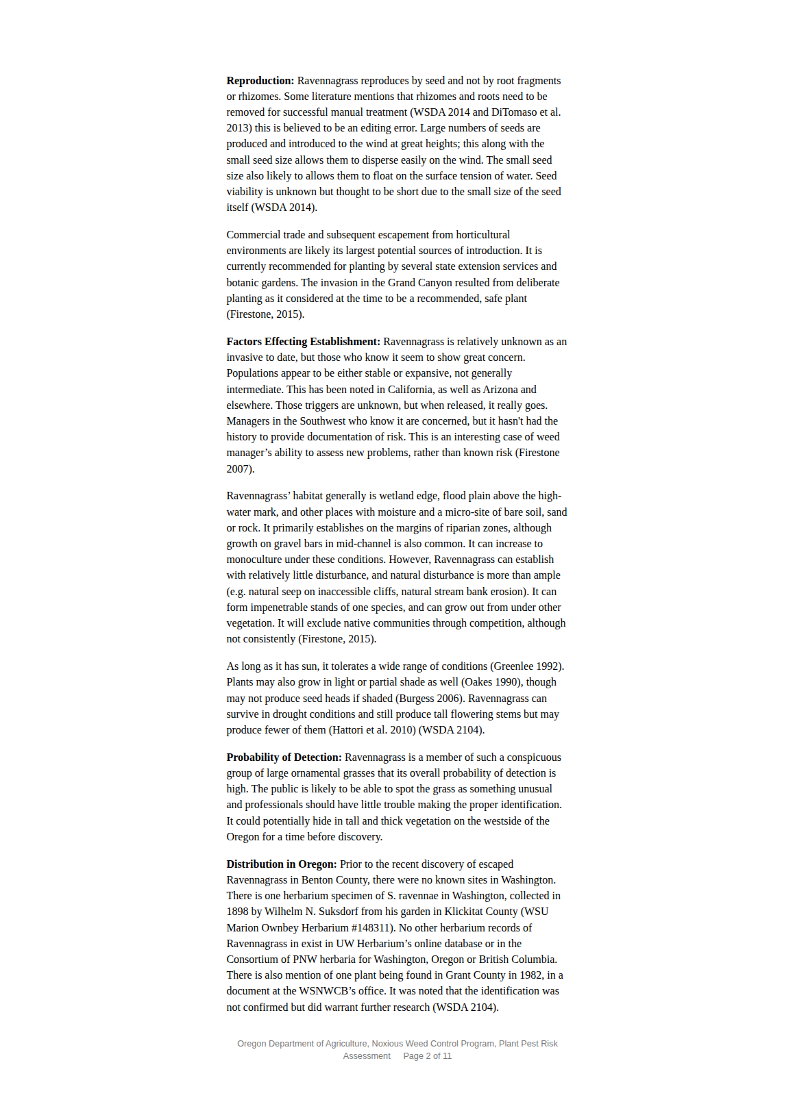Reproduction: Ravennagrass reproduces by seed and not by root fragments or rhizomes. Some literature mentions that rhizomes and roots need to be removed for successful manual treatment (WSDA 2014 and DiTomaso et al. 2013) this is believed to be an editing error. Large numbers of seeds are produced and introduced to the wind at great heights; this along with the small seed size allows them to disperse easily on the wind. The small seed size also likely to allows them to float on the surface tension of water. Seed viability is unknown but thought to be short due to the small size of the seed itself (WSDA 2014).
Commercial trade and subsequent escapement from horticultural environments are likely its largest potential sources of introduction. It is currently recommended for planting by several state extension services and botanic gardens. The invasion in the Grand Canyon resulted from deliberate planting as it considered at the time to be a recommended, safe plant (Firestone, 2015).
Factors Effecting Establishment: Ravennagrass is relatively unknown as an invasive to date, but those who know it seem to show great concern. Populations appear to be either stable or expansive, not generally intermediate. This has been noted in California, as well as Arizona and elsewhere. Those triggers are unknown, but when released, it really goes. Managers in the Southwest who know it are concerned, but it hasn't had the history to provide documentation of risk. This is an interesting case of weed manager’s ability to assess new problems, rather than known risk (Firestone 2007).
Ravennagrass’ habitat generally is wetland edge, flood plain above the high-water mark, and other places with moisture and a micro-site of bare soil, sand or rock. It primarily establishes on the margins of riparian zones, although growth on gravel bars in mid-channel is also common. It can increase to monoculture under these conditions. However, Ravennagrass can establish with relatively little disturbance, and natural disturbance is more than ample (e.g. natural seep on inaccessible cliffs, natural stream bank erosion). It can form impenetrable stands of one species, and can grow out from under other vegetation. It will exclude native communities through competition, although not consistently (Firestone, 2015).
As long as it has sun, it tolerates a wide range of conditions (Greenlee 1992). Plants may also grow in light or partial shade as well (Oakes 1990), though may not produce seed heads if shaded (Burgess 2006). Ravennagrass can survive in drought conditions and still produce tall flowering stems but may produce fewer of them (Hattori et al. 2010) (WSDA 2104).
Probability of Detection: Ravennagrass is a member of such a conspicuous group of large ornamental grasses that its overall probability of detection is high. The public is likely to be able to spot the grass as something unusual and professionals should have little trouble making the proper identification. It could potentially hide in tall and thick vegetation on the westside of the Oregon for a time before discovery.
Distribution in Oregon: Prior to the recent discovery of escaped Ravennagrass in Benton County, there were no known sites in Washington. There is one herbarium specimen of S. ravennae in Washington, collected in 1898 by Wilhelm N. Suksdorf from his garden in Klickitat County (WSU Marion Ownbey Herbarium #148311). No other herbarium records of Ravennagrass in exist in UW Herbarium’s online database or in the Consortium of PNW herbaria for Washington, Oregon or British Columbia. There is also mention of one plant being found in Grant County in 1982, in a document at the WSNWCB’s office. It was noted that the identification was not confirmed but did warrant further research (WSDA 2104).
Oregon Department of Agriculture, Noxious Weed Control Program, Plant Pest Risk Assessment Page 2 of 11